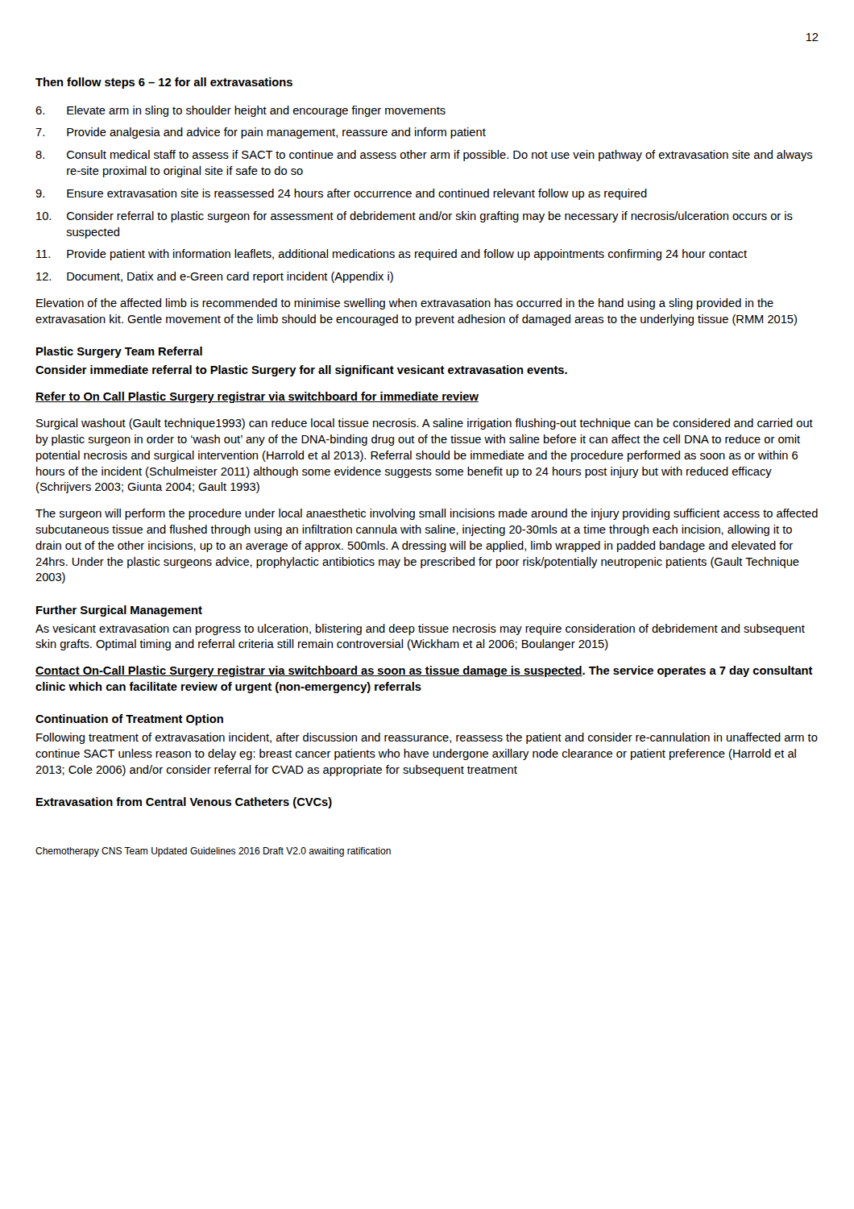12
Then follow steps 6 – 12 for all extravasations
6. Elevate arm in sling to shoulder height and encourage finger movements
7. Provide analgesia and advice for pain management, reassure and inform patient
8. Consult medical staff to assess if SACT to continue and assess other arm if possible. Do not use vein pathway of extravasation site and always re-site proximal to original site if safe to do so
9. Ensure extravasation site is reassessed 24 hours after occurrence and continued relevant follow up as required
10. Consider referral to plastic surgeon for assessment of debridement and/or skin grafting may be necessary if necrosis/ulceration occurs or is suspected
11. Provide patient with information leaflets, additional medications as required and follow up appointments confirming 24 hour contact
12. Document, Datix and e-Green card report incident (Appendix i)
Elevation of the affected limb is recommended to minimise swelling when extravasation has occurred in the hand using a sling provided in the extravasation kit. Gentle movement of the limb should be encouraged to prevent adhesion of damaged areas to the underlying tissue (RMM 2015)
Plastic Surgery Team Referral
Consider immediate referral to Plastic Surgery for all significant vesicant extravasation events.
Refer to On Call Plastic Surgery registrar via switchboard for immediate review
Surgical washout (Gault technique1993) can reduce local tissue necrosis. A saline irrigation flushing-out technique can be considered and carried out by plastic surgeon in order to ‘wash out’ any of the DNA-binding drug out of the tissue with saline before it can affect the cell DNA to reduce or omit potential necrosis and surgical intervention (Harrold et al 2013). Referral should be immediate and the procedure performed as soon as or within 6 hours of the incident (Schulmeister 2011) although some evidence suggests some benefit up to 24 hours post injury but with reduced efficacy (Schrijvers 2003; Giunta 2004; Gault 1993)
The surgeon will perform the procedure under local anaesthetic involving small incisions made around the injury providing sufficient access to affected subcutaneous tissue and flushed through using an infiltration cannula with saline, injecting 20-30mls at a time through each incision, allowing it to drain out of the other incisions, up to an average of approx. 500mls. A dressing will be applied, limb wrapped in padded bandage and elevated for 24hrs. Under the plastic surgeons advice, prophylactic antibiotics may be prescribed for poor risk/potentially neutropenic patients (Gault Technique 2003)
Further Surgical Management
As vesicant extravasation can progress to ulceration, blistering and deep tissue necrosis may require consideration of debridement and subsequent skin grafts. Optimal timing and referral criteria still remain controversial (Wickham et al 2006; Boulanger 2015)
Contact On-Call Plastic Surgery registrar via switchboard as soon as tissue damage is suspected. The service operates a 7 day consultant clinic which can facilitate review of urgent (non-emergency) referrals
Continuation of Treatment Option
Following treatment of extravasation incident, after discussion and reassurance, reassess the patient and consider re-cannulation in unaffected arm to continue SACT unless reason to delay eg: breast cancer patients who have undergone axillary node clearance or patient preference (Harrold et al 2013; Cole 2006) and/or consider referral for CVAD as appropriate for subsequent treatment
Extravasation from Central Venous Catheters (CVCs)
Chemotherapy CNS Team Updated Guidelines 2016 Draft V2.0 awaiting ratification